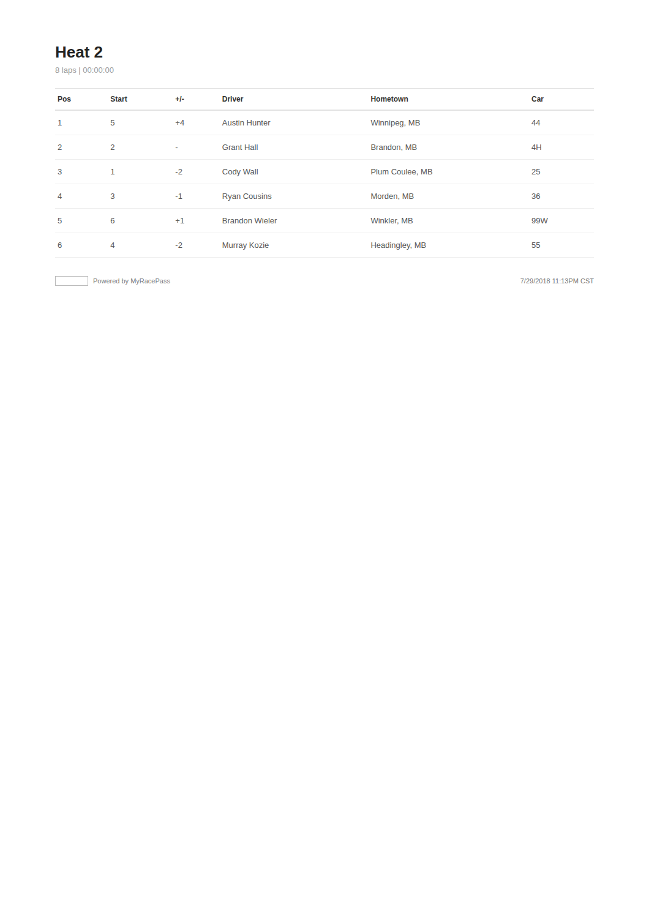Heat 2
8 laps | 00:00:00
| Pos | Start | +/- | Driver | Hometown | Car |
| --- | --- | --- | --- | --- | --- |
| 1 | 5 | +4 | Austin Hunter | Winnipeg, MB | 44 |
| 2 | 2 | - | Grant Hall | Brandon, MB | 4H |
| 3 | 1 | -2 | Cody Wall | Plum Coulee, MB | 25 |
| 4 | 3 | -1 | Ryan Cousins | Morden, MB | 36 |
| 5 | 6 | +1 | Brandon Wieler | Winkler, MB | 99W |
| 6 | 4 | -2 | Murray Kozie | Headingley, MB | 55 |
Powered by MyRacePass
7/29/2018 11:13PM CST